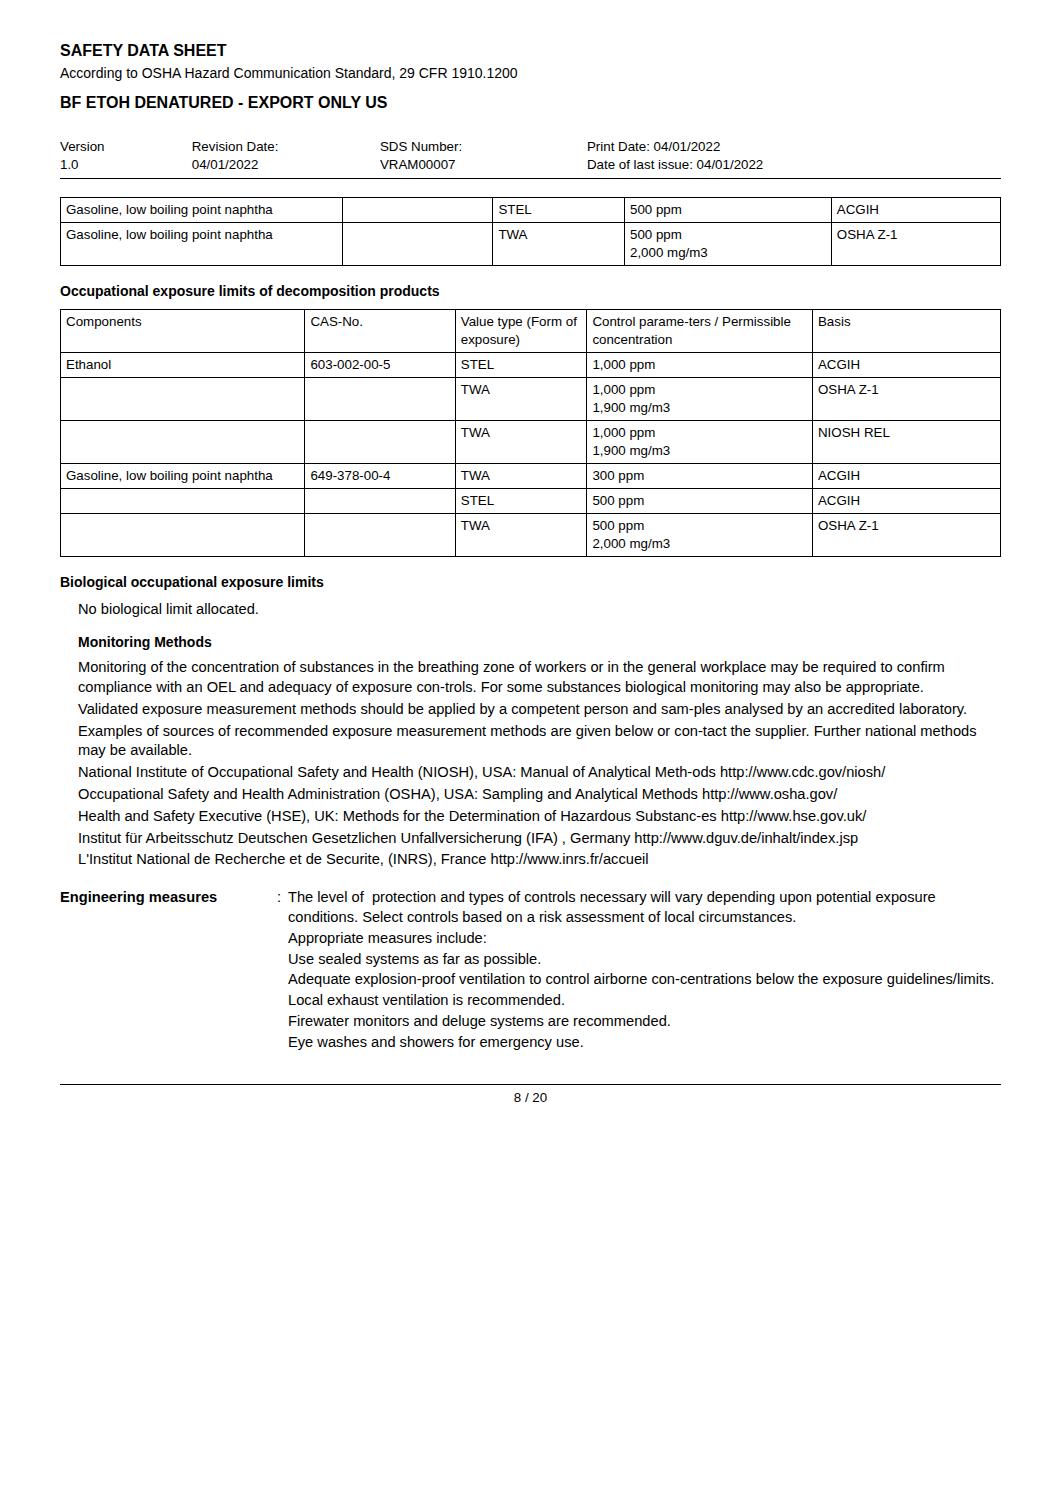SAFETY DATA SHEET
According to OSHA Hazard Communication Standard, 29 CFR 1910.1200
BF ETOH DENATURED - EXPORT ONLY US
| Version 1.0 | Revision Date: 04/01/2022 | SDS Number: VRAM00007 | Print Date: 04/01/2022 Date of last issue: 04/01/2022 |
| Gasoline, low boiling point naphtha | | STEL | 500 ppm | ACGIH |
| Gasoline, low boiling point naphtha | | TWA | 500 ppm 2,000 mg/m3 | OSHA Z-1 |
Occupational exposure limits of decomposition products
| Components | CAS-No. | Value type (Form of exposure) | Control parame-ters / Permissible concentration | Basis |
| --- | --- | --- | --- | --- |
| Ethanol | 603-002-00-5 | STEL | 1,000 ppm | ACGIH |
| | | TWA | 1,000 ppm 1,900 mg/m3 | OSHA Z-1 |
| | | TWA | 1,000 ppm 1,900 mg/m3 | NIOSH REL |
| Gasoline, low boiling point naphtha | 649-378-00-4 | TWA | 300 ppm | ACGIH |
| | | STEL | 500 ppm | ACGIH |
| | | TWA | 500 ppm 2,000 mg/m3 | OSHA Z-1 |
Biological occupational exposure limits
No biological limit allocated.
Monitoring Methods
Monitoring of the concentration of substances in the breathing zone of workers or in the general workplace may be required to confirm compliance with an OEL and adequacy of exposure con-trols. For some substances biological monitoring may also be appropriate.
Validated exposure measurement methods should be applied by a competent person and sam-ples analysed by an accredited laboratory.
Examples of sources of recommended exposure measurement methods are given below or con-tact the supplier. Further national methods may be available.
National Institute of Occupational Safety and Health (NIOSH), USA: Manual of Analytical Meth-ods http://www.cdc.gov/niosh/
Occupational Safety and Health Administration (OSHA), USA: Sampling and Analytical Methods http://www.osha.gov/
Health and Safety Executive (HSE), UK: Methods for the Determination of Hazardous Substanc-es http://www.hse.gov.uk/
Institut für Arbeitsschutz Deutschen Gesetzlichen Unfallversicherung (IFA) , Germany http://www.dguv.de/inhalt/index.jsp
L'Institut National de Recherche et de Securite, (INRS), France http://www.inrs.fr/accueil
| Engineering measures | : | The level of protection and types of controls necessary will vary depending upon potential exposure conditions. Select controls based on a risk assessment of local circumstances. Appropriate measures include: Use sealed systems as far as possible. Adequate explosion-proof ventilation to control airborne con-centrations below the exposure guidelines/limits. Local exhaust ventilation is recommended. Firewater monitors and deluge systems are recommended. Eye washes and showers for emergency use. |
8 / 20